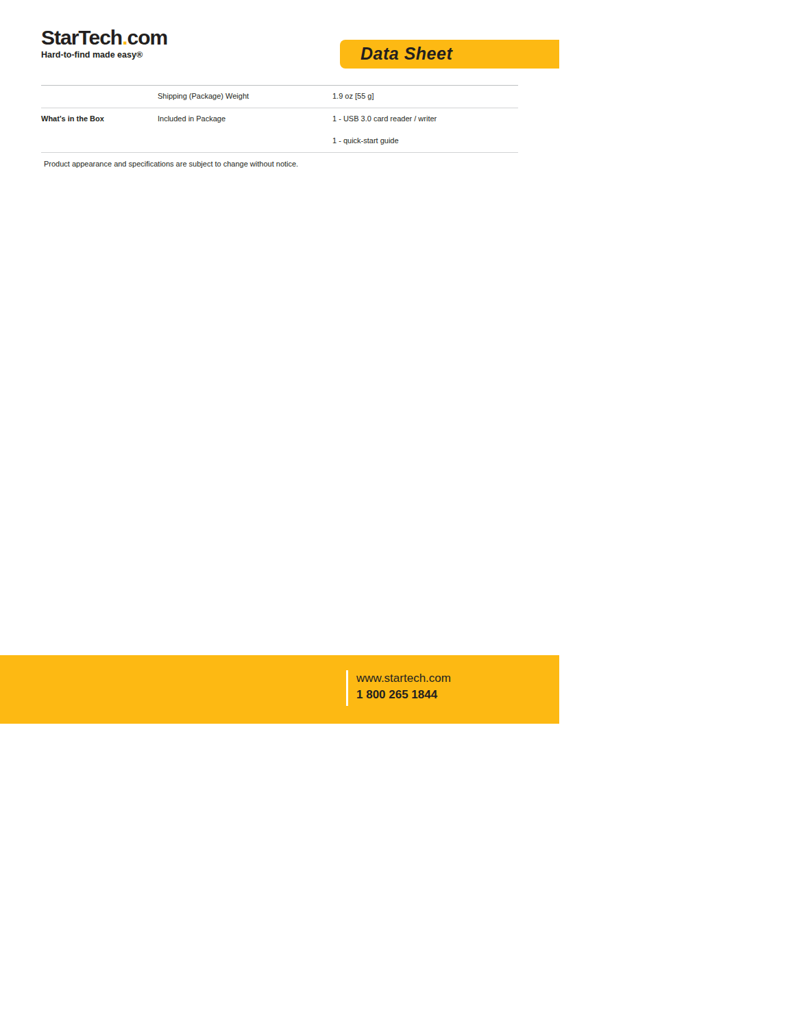StarTech. com
Hard-to-find made easy®
Data Sheet
| | Shipping (Package) Weight | 1.9 oz [55 g] |
| What's in the Box | Included in Package | 1 - USB 3.0 card reader / writer |
| | | 1 - quick-start guide |
Product appearance and specifications are subject to change without notice.
www.startech.com
1 800 265 1844